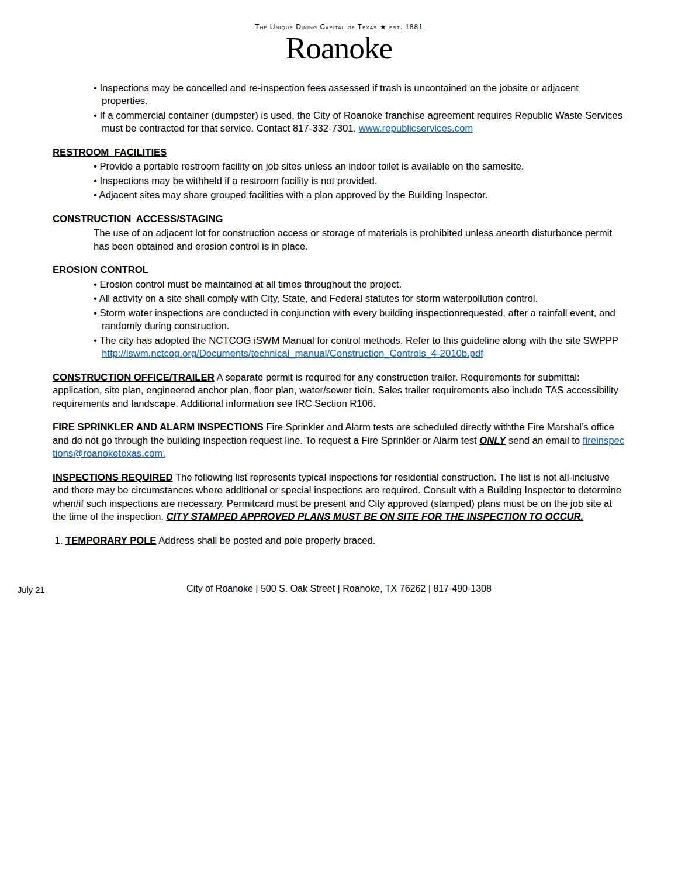The Unique Dining Capital of Texas ★ est. 1881
Roanoke
• Inspections may be cancelled and re-inspection fees assessed if trash is uncontained on the jobsite or adjacent properties.
• If a commercial container (dumpster) is used, the City of Roanoke franchise agreement requires Republic Waste Services must be contracted for that service. Contact 817-332-7301. www.republicservices.com
RESTROOM FACILITIES
• Provide a portable restroom facility on job sites unless an indoor toilet is available on the samesite.
• Inspections may be withheld if a restroom facility is not provided.
• Adjacent sites may share grouped facilities with a plan approved by the Building Inspector.
CONSTRUCTION ACCESS/STAGING
The use of an adjacent lot for construction access or storage of materials is prohibited unless anearth disturbance permit has been obtained and erosion control is in place.
EROSION CONTROL
• Erosion control must be maintained at all times throughout the project.
• All activity on a site shall comply with City, State, and Federal statutes for storm waterpollution control.
• Storm water inspections are conducted in conjunction with every building inspectionrequested, after a rainfall event, and randomly during construction.
• The city has adopted the NCTCOG iSWM Manual for control methods. Refer to this guideline along with the site SWPPP http://iswm.nctcog.org/Documents/technical_manual/Construction_Controls_4-2010b.pdf
CONSTRUCTION OFFICE/TRAILER A separate permit is required for any construction trailer. Requirements for submittal: application, site plan, engineered anchor plan, floor plan, water/sewer tiein. Sales trailer requirements also include TAS accessibility requirements and landscape. Additional information see IRC Section R106.
FIRE SPRINKLER AND ALARM INSPECTIONS Fire Sprinkler and Alarm tests are scheduled directly withthe Fire Marshal’s office and do not go through the building inspection request line. To request a Fire Sprinkler or Alarm test ONLY send an email to fireinspections@roanoketexas.com.
INSPECTIONS REQUIRED The following list represents typical inspections for residential construction. The list is not all-inclusive and there may be circumstances where additional or special inspections are required. Consult with a Building Inspector to determine when/if such inspections are necessary. Permitcard must be present and City approved (stamped) plans must be on the job site at the time of the inspection. CITY STAMPED APPROVED PLANS MUST BE ON SITE FOR THE INSPECTION TO OCCUR.
TEMPORARY POLE Address shall be posted and pole properly braced.
July 21
City of Roanoke | 500 S. Oak Street | Roanoke, TX 76262 | 817-490-1308